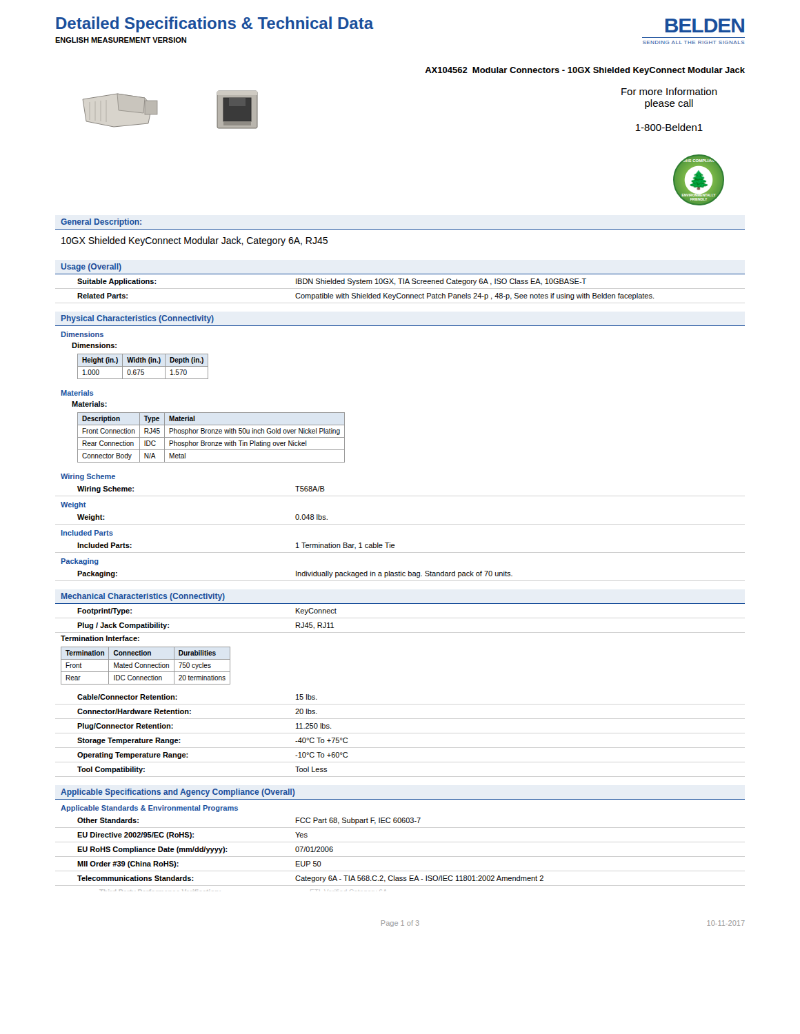Detailed Specifications & Technical Data
ENGLISH MEASUREMENT VERSION
BELDEN
SENDING ALL THE RIGHT SIGNALS
AX104562 Modular Connectors - 10GX Shielded KeyConnect Modular Jack
For more Information
please call
1-800-Belden1
RoHS COMPLIANT
🌲
ENVIRONMENTALLY FRIENDLY
General Description:
10GX Shielded KeyConnect Modular Jack, Category 6A, RJ45
Usage (Overall)
| Suitable Applications: | IBDN Shielded System 10GX, TIA Screened Category 6A , ISO Class EA, 10GBASE-T |
| Related Parts: | Compatible with Shielded KeyConnect Patch Panels 24-p , 48-p, See notes if using with Belden faceplates. |
Physical Characteristics (Connectivity)
Dimensions
Dimensions:
| Height (in.) | Width (in.) | Depth (in.) |
| --- | --- | --- |
| 1.000 | 0.675 | 1.570 |
Materials
Materials:
| Description | Type | Material |
| --- | --- | --- |
| Front Connection | RJ45 | Phosphor Bronze with 50u inch Gold over Nickel Plating |
| Rear Connection | IDC | Phosphor Bronze with Tin Plating over Nickel |
| Connector Body | N/A | Metal |
Wiring Scheme
| Wiring Scheme: | T568A/B |
Weight
| Weight: | 0.048 lbs. |
Included Parts
| Included Parts: | 1 Termination Bar, 1 cable Tie |
Packaging
| Packaging: | Individually packaged in a plastic bag. Standard pack of 70 units. |
Mechanical Characteristics (Connectivity)
| Footprint/Type: | KeyConnect |
| Plug / Jack Compatibility: | RJ45, RJ11 |
Termination Interface:
| Termination | Connection | Durabilities |
| --- | --- | --- |
| Front | Mated Connection | 750 cycles |
| Rear | IDC Connection | 20 terminations |
| Cable/Connector Retention: | 15 lbs. |
| Connector/Hardware Retention: | 20 lbs. |
| Plug/Connector Retention: | 11.250 lbs. |
| Storage Temperature Range: | -40°C To +75°C |
| Operating Temperature Range: | -10°C To +60°C |
| Tool Compatibility: | Tool Less |
Applicable Specifications and Agency Compliance (Overall)
Applicable Standards & Environmental Programs
| Other Standards: | FCC Part 68, Subpart F, IEC 60603-7 |
| EU Directive 2002/95/EC (RoHS): | Yes |
| EU RoHS Compliance Date (mm/dd/yyyy): | 07/01/2006 |
| MII Order #39 (China RoHS): | EUP 50 |
| Telecommunications Standards: | Category 6A - TIA 568.C.2, Class EA - ISO/IEC 11801:2002 Amendment 2 |
| Third Party Performance Verification: | ETL Verified Category 6A |
Page 1 of 3
10-11-2017